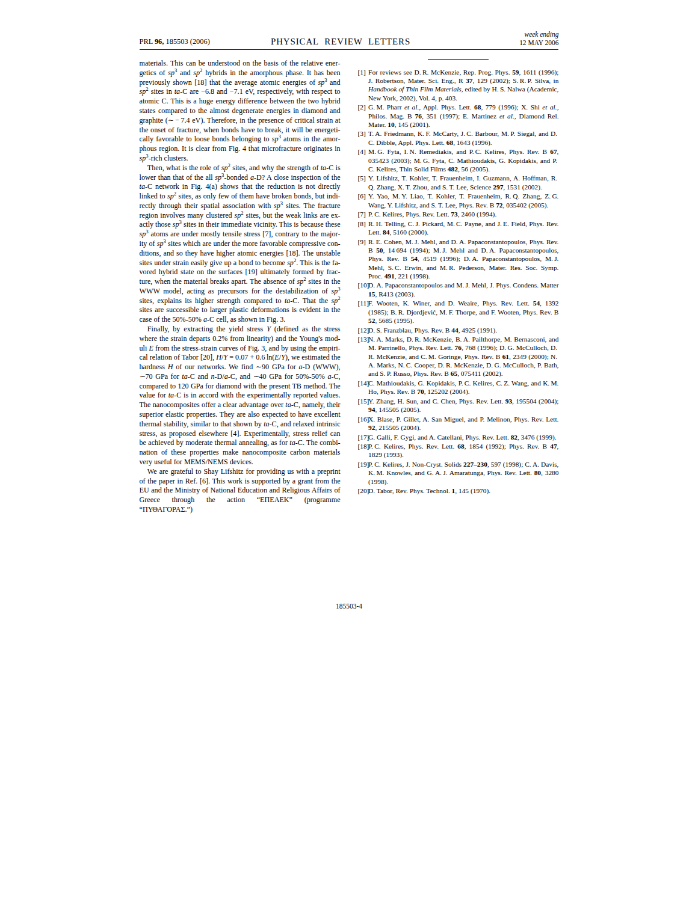PRL 96, 185503 (2006)
PHYSICAL REVIEW LETTERS
week ending
12 MAY 2006
materials. This can be understood on the basis of the relative energetics of sp3 and sp2 hybrids in the amorphous phase. It has been previously shown [18] that the average atomic energies of sp3 and sp2 sites in ta-C are −6.8 and −7.1 eV, respectively, with respect to atomic C. This is a huge energy difference between the two hybrid states compared to the almost degenerate energies in diamond and graphite (∼ − 7.4 eV). Therefore, in the presence of critical strain at the onset of fracture, when bonds have to break, it will be energetically favorable to loose bonds belonging to sp3 atoms in the amorphous region. It is clear from Fig. 4 that microfracture originates in sp3-rich clusters.
Then, what is the role of sp2 sites, and why the strength of ta-C is lower than that of the all sp3-bonded a-D? A close inspection of the ta-C network in Fig. 4(a) shows that the reduction is not directly linked to sp2 sites, as only few of them have broken bonds, but indirectly through their spatial association with sp3 sites. The fracture region involves many clustered sp2 sites, but the weak links are exactly those sp3 sites in their immediate vicinity. This is because these sp3 atoms are under mostly tensile stress [7], contrary to the majority of sp3 sites which are under the more favorable compressive conditions, and so they have higher atomic energies [18]. The unstable sites under strain easily give up a bond to become sp2. This is the favored hybrid state on the surfaces [19] ultimately formed by fracture, when the material breaks apart. The absence of sp2 sites in the WWW model, acting as precursors for the destabilization of sp3 sites, explains its higher strength compared to ta-C. That the sp2 sites are successible to larger plastic deformations is evident in the case of the 50%-50% a-C cell, as shown in Fig. 3.
Finally, by extracting the yield stress Y (defined as the stress where the strain departs 0.2% from linearity) and the Young's moduli E from the stress-strain curves of Fig. 3, and by using the empirical relation of Tabor [20], H/Y = 0.07 + 0.6 ln(E/Y), we estimated the hardness H of our networks. We find ∼90 GPa for a-D (WWW), ∼70 GPa for ta-C and n-D/a-C, and ∼40 GPa for 50%-50% a-C, compared to 120 GPa for diamond with the present TB method. The value for ta-C is in accord with the experimentally reported values. The nanocomposites offer a clear advantage over ta-C, namely, their superior elastic properties. They are also expected to have excellent thermal stability, similar to that shown by ta-C, and relaxed intrinsic stress, as proposed elsewhere [4]. Experimentally, stress relief can be achieved by moderate thermal annealing, as for ta-C. The combination of these properties make nanocomposite carbon materials very useful for MEMS/NEMS devices.
We are grateful to Shay Lifshitz for providing us with a preprint of the paper in Ref. [6]. This work is supported by a grant from the EU and the Ministry of National Education and Religious Affairs of Greece through the action “ΕΠΕΑΕΚ” (programme “ΠΥΘΑΓΟΡΑΣ.”)
[1] For reviews see D. R. McKenzie, Rep. Prog. Phys. 59, 1611 (1996); J. Robertson, Mater. Sci. Eng., R 37, 129 (2002); S. R. P. Silva, in Handbook of Thin Film Materials, edited by H. S. Nalwa (Academic, New York, 2002), Vol. 4, p. 403.
[2] G. M. Pharr et al., Appl. Phys. Lett. 68, 779 (1996); X. Shi et al., Philos. Mag. B 76, 351 (1997); E. Martinez et al., Diamond Rel. Mater. 10, 145 (2001).
[3] T. A. Friedmann, K. F. McCarty, J. C. Barbour, M. P. Siegal, and D. C. Dibble, Appl. Phys. Lett. 68, 1643 (1996).
[4] M. G. Fyta, I. N. Remediakis, and P. C. Kelires, Phys. Rev. B 67, 035423 (2003); M. G. Fyta, C. Mathioudakis, G. Kopidakis, and P. C. Kelires, Thin Solid Films 482, 56 (2005).
[5] Y. Lifshitz, T. Kohler, T. Frauenheim, I. Guzmann, A. Hoffman, R. Q. Zhang, X. T. Zhou, and S. T. Lee, Science 297, 1531 (2002).
[6] Y. Yao, M. Y. Liao, T. Kohler, T. Frauenheim, R. Q. Zhang, Z. G. Wang, Y. Lifshitz, and S. T. Lee, Phys. Rev. B 72, 035402 (2005).
[7] P. C. Kelires, Phys. Rev. Lett. 73, 2460 (1994).
[8] R. H. Telling, C. J. Pickard, M. C. Payne, and J. E. Field, Phys. Rev. Lett. 84, 5160 (2000).
[9] R. E. Cohen, M. J. Mehl, and D. A. Papaconstantopoulos, Phys. Rev. B 50, 14 694 (1994); M. J. Mehl and D. A. Papaconstantopoulos, Phys. Rev. B 54, 4519 (1996); D. A. Papaconstantopoulos, M. J. Mehl, S. C. Erwin, and M. R. Pederson, Mater. Res. Soc. Symp. Proc. 491, 221 (1998).
[10] D. A. Papaconstantopoulos and M. J. Mehl, J. Phys. Condens. Matter 15, R413 (2003).
[11] F. Wooten, K. Winer, and D. Weaire, Phys. Rev. Lett. 54, 1392 (1985); B. R. Djordjević, M. F. Thorpe, and F. Wooten, Phys. Rev. B 52, 5685 (1995).
[12] D. S. Franzblau, Phys. Rev. B 44, 4925 (1991).
[13] N. A. Marks, D. R. McKenzie, B. A. Pailthorpe, M. Bernasconi, and M. Parrinello, Phys. Rev. Lett. 76, 768 (1996); D. G. McCulloch, D. R. McKenzie, and C. M. Goringe, Phys. Rev. B 61, 2349 (2000); N. A. Marks, N. C. Cooper, D. R. McKenzie, D. G. McCulloch, P. Bath, and S. P. Russo, Phys. Rev. B 65, 075411 (2002).
[14] C. Mathioudakis, G. Kopidakis, P. C. Kelires, C. Z. Wang, and K. M. Ho, Phys. Rev. B 70, 125202 (2004).
[15] Y. Zhang, H. Sun, and C. Chen, Phys. Rev. Lett. 93, 195504 (2004); 94, 145505 (2005).
[16] X. Blase, P. Gillet, A. San Miguel, and P. Melinon, Phys. Rev. Lett. 92, 215505 (2004).
[17] G. Galli, F. Gygi, and A. Catellani, Phys. Rev. Lett. 82, 3476 (1999).
[18] P. C. Kelires, Phys. Rev. Lett. 68, 1854 (1992); Phys. Rev. B 47, 1829 (1993).
[19] P. C. Kelires, J. Non-Cryst. Solids 227–230, 597 (1998); C. A. Davis, K. M. Knowles, and G. A. J. Amaratunga, Phys. Rev. Lett. 80, 3280 (1998).
[20] D. Tabor, Rev. Phys. Technol. 1, 145 (1970).
185503-4